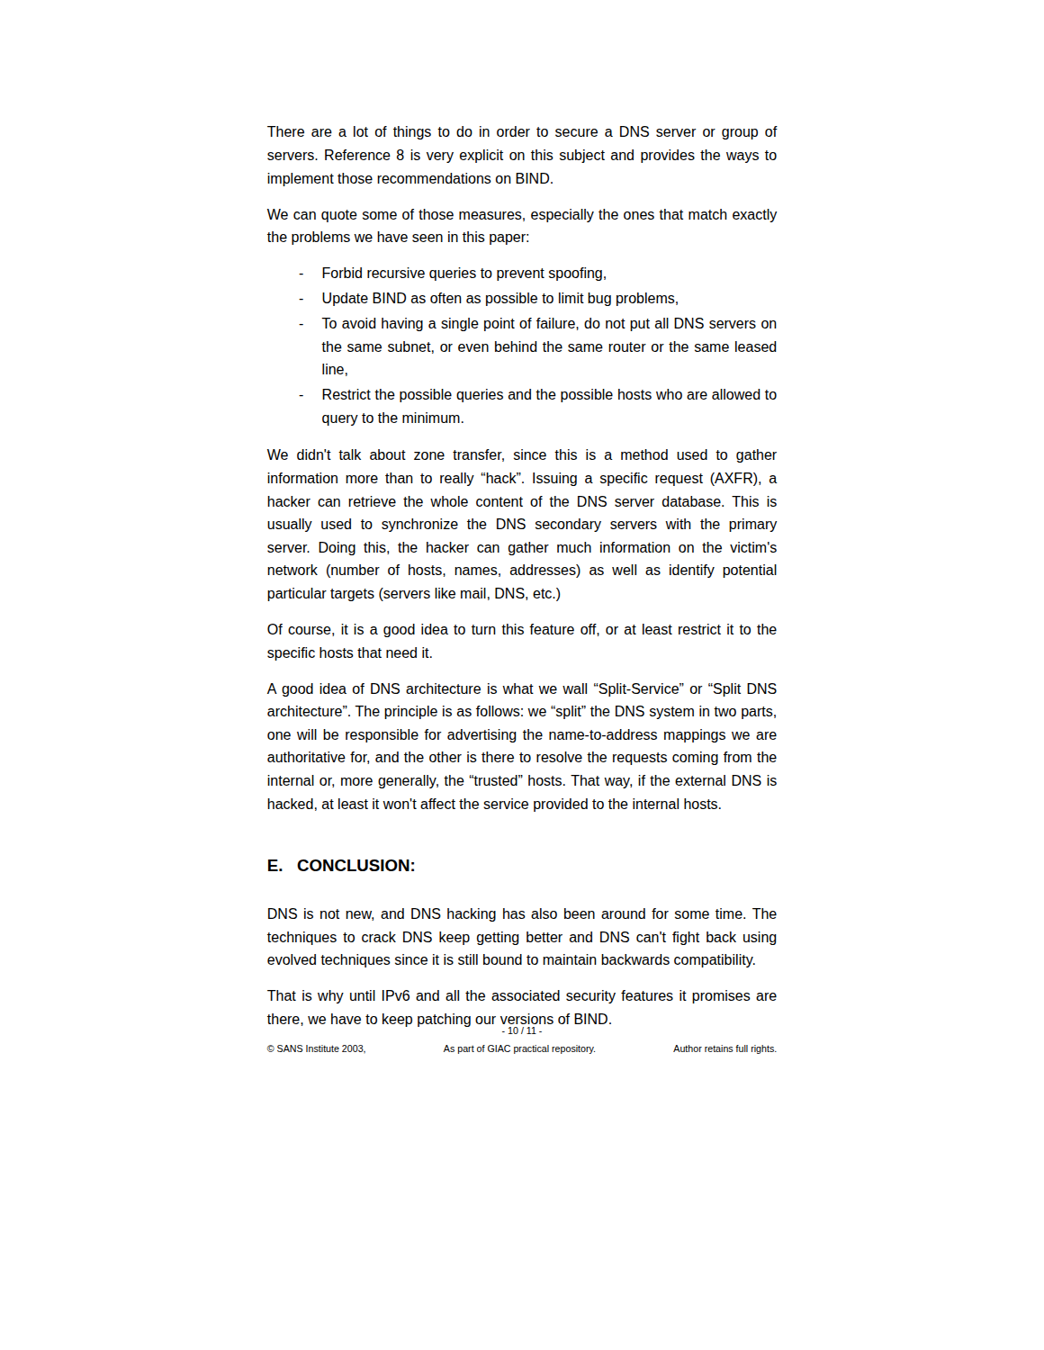There are a lot of things to do in order to secure a DNS server or group of servers. Reference 8 is very explicit on this subject and provides the ways to implement those recommendations on BIND.
We can quote some of those measures, especially the ones that match exactly the problems we have seen in this paper:
Forbid recursive queries to prevent spoofing,
Update BIND as often as possible to limit bug problems,
To avoid having a single point of failure, do not put all DNS servers on the same subnet, or even behind the same router or the same leased line,
Restrict the possible queries and the possible hosts who are allowed to query to the minimum.
We didn't talk about zone transfer, since this is a method used to gather information more than to really “hack”. Issuing a specific request (AXFR), a hacker can retrieve the whole content of the DNS server database. This is usually used to synchronize the DNS secondary servers with the primary server. Doing this, the hacker can gather much information on the victim's network (number of hosts, names, addresses) as well as identify potential particular targets (servers like mail, DNS, etc.)
Of course, it is a good idea to turn this feature off, or at least restrict it to the specific hosts that need it.
A good idea of DNS architecture is what we wall “Split-Service” or “Split DNS architecture”. The principle is as follows: we “split” the DNS system in two parts, one will be responsible for advertising the name-to-address mappings we are authoritative for, and the other is there to resolve the requests coming from the internal or, more generally, the “trusted” hosts. That way, if the external DNS is hacked, at least it won't affect the service provided to the internal hosts.
E. CONCLUSION:
DNS is not new, and DNS hacking has also been around for some time. The techniques to crack DNS keep getting better and DNS can't fight back using evolved techniques since it is still bound to maintain backwards compatibility.
That is why until IPv6 and all the associated security features it promises are there, we have to keep patching our versions of BIND.
- 10 / 11 -
© SANS Institute 2003, As part of GIAC practical repository. Author retains full rights.